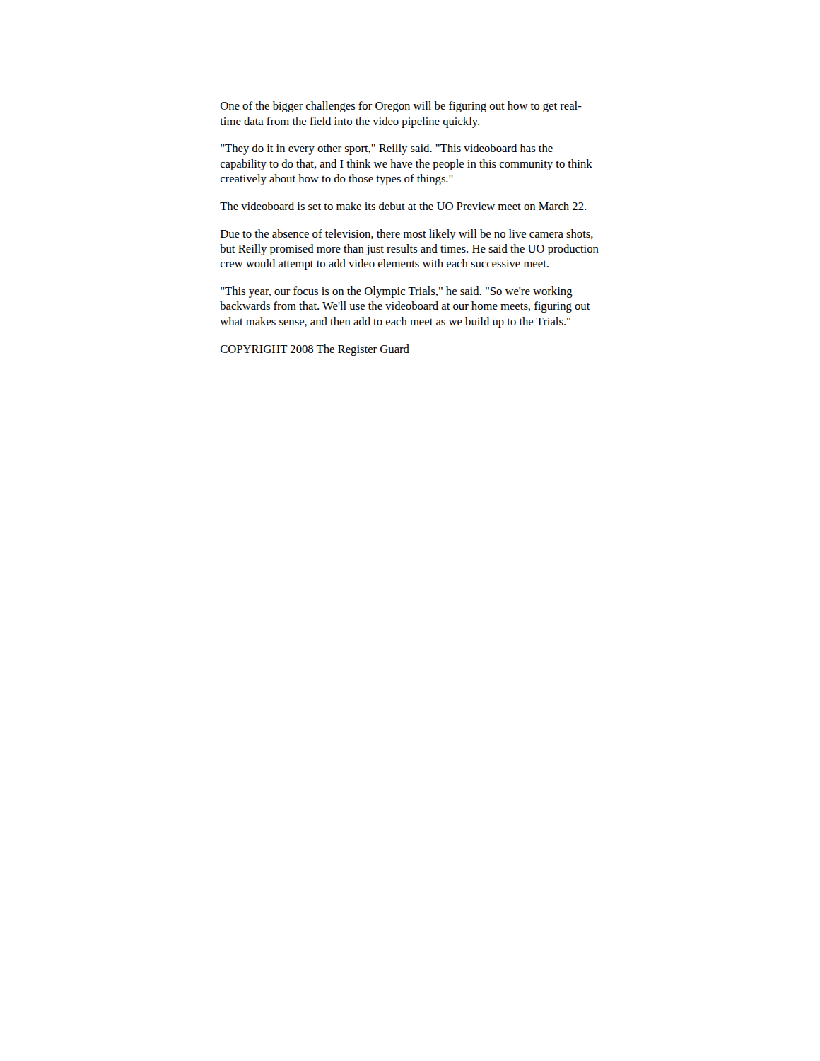One of the bigger challenges for Oregon will be figuring out how to get real-time data from the field into the video pipeline quickly.
"They do it in every other sport," Reilly said. "This videoboard has the capability to do that, and I think we have the people in this community to think creatively about how to do those types of things."
The videoboard is set to make its debut at the UO Preview meet on March 22.
Due to the absence of television, there most likely will be no live camera shots, but Reilly promised more than just results and times. He said the UO production crew would attempt to add video elements with each successive meet.
"This year, our focus is on the Olympic Trials," he said. "So we're working backwards from that. We'll use the videoboard at our home meets, figuring out what makes sense, and then add to each meet as we build up to the Trials."
COPYRIGHT 2008 The Register Guard